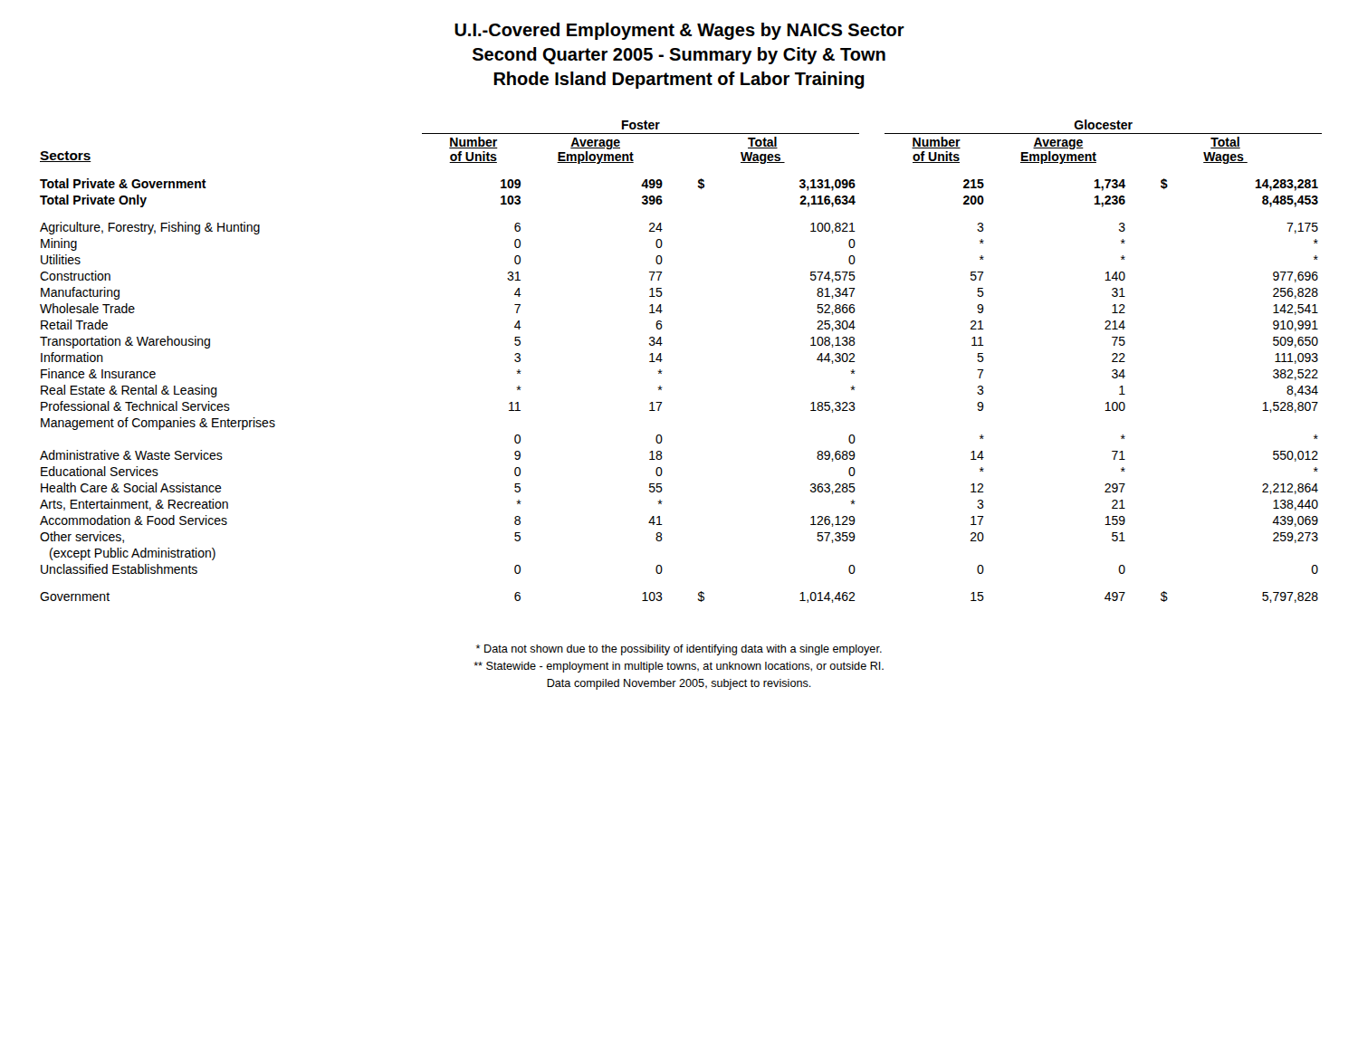U.I.-Covered Employment & Wages by NAICS Sector
Second Quarter 2005 - Summary by City & Town
Rhode Island Department of Labor Training
| Sectors | Foster | | Glocester |
| Number of Units | Average Employment | Total Wages | | Number of Units | Average Employment | Total Wages |
| Total Private & Government | 109 | 499 | $ | 3,131,096 | | 215 | 1,734 | $ | 14,283,281 |
| Total Private Only | 103 | 396 | | 2,116,634 | | 200 | 1,236 | | 8,485,453 |
| Agriculture, Forestry, Fishing & Hunting | 6 | 24 | | 100,821 | | 3 | 3 | | 7,175 |
| Mining | 0 | 0 | | 0 | | * | * | | * |
| Utilities | 0 | 0 | | 0 | | * | * | | * |
| Construction | 31 | 77 | | 574,575 | | 57 | 140 | | 977,696 |
| Manufacturing | 4 | 15 | | 81,347 | | 5 | 31 | | 256,828 |
| Wholesale Trade | 7 | 14 | | 52,866 | | 9 | 12 | | 142,541 |
| Retail Trade | 4 | 6 | | 25,304 | | 21 | 214 | | 910,991 |
| Transportation & Warehousing | 5 | 34 | | 108,138 | | 11 | 75 | | 509,650 |
| Information | 3 | 14 | | 44,302 | | 5 | 22 | | 111,093 |
| Finance & Insurance | * | * | | * | | 7 | 34 | | 382,522 |
| Real Estate & Rental & Leasing | * | * | | * | | 3 | 1 | | 8,434 |
| Professional & Technical Services | 11 | 17 | | 185,323 | | 9 | 100 | | 1,528,807 |
| Management of Companies & Enterprises | | | | | | | | | |
| | 0 | 0 | | 0 | | * | * | | * |
| Administrative & Waste Services | 9 | 18 | | 89,689 | | 14 | 71 | | 550,012 |
| Educational Services | 0 | 0 | | 0 | | * | * | | * |
| Health Care & Social Assistance | 5 | 55 | | 363,285 | | 12 | 297 | | 2,212,864 |
| Arts, Entertainment, & Recreation | * | * | | * | | 3 | 21 | | 138,440 |
| Accommodation & Food Services | 8 | 41 | | 126,129 | | 17 | 159 | | 439,069 |
| Other services, | 5 | 8 | | 57,359 | | 20 | 51 | | 259,273 |
| (except Public Administration) | | | | | | | | | |
| Unclassified Establishments | 0 | 0 | | 0 | | 0 | 0 | | 0 |
| Government | 6 | 103 | $ | 1,014,462 | | 15 | 497 | $ | 5,797,828 |
* Data not shown due to the possibility of identifying data with a single employer.
** Statewide - employment in multiple towns, at unknown locations, or outside RI.
Data compiled November 2005, subject to revisions.